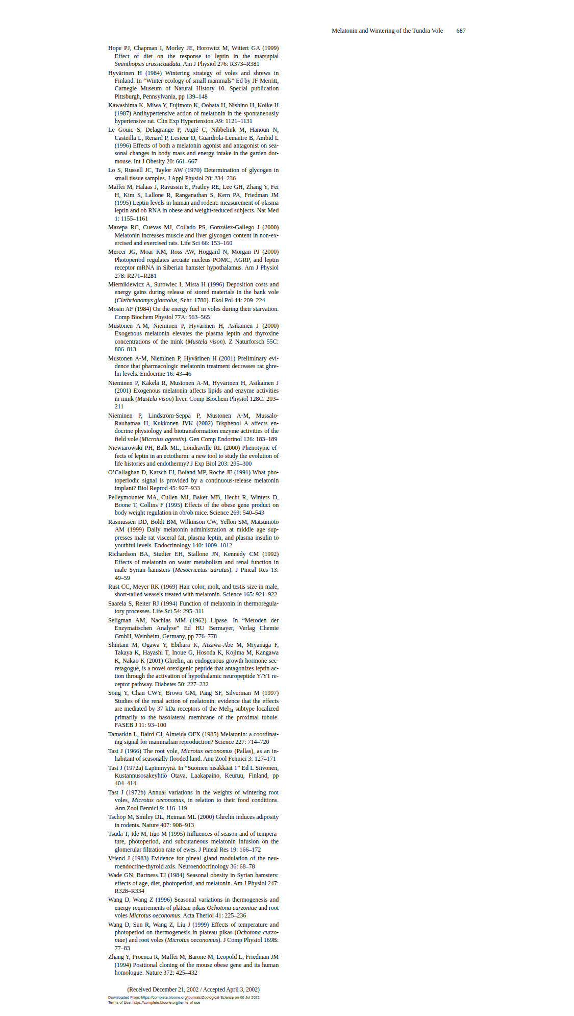Melatonin and Wintering of the Tundra Vole687
Hope PJ, Chapman I, Morley JE, Horowitz M, Wittert GA (1999) Effect of diet on the response to leptin in the marsupial Sminthopsis crassicaudata. Am J Physiol 276: R373–R381
Hyvärinen H (1984) Wintering strategy of voles and shrews in Finland. In “Winter ecology of small mammals” Ed by JF Merritt, Carnegie Museum of Natural History 10. Special publication Pittsburgh, Pennsylvania, pp 139–148
Kawashima K, Miwa Y, Fujimoto K, Oohata H, Nishino H, Koike H (1987) Antihypertensive action of melatonin in the spontaneously hypertensive rat. Clin Exp Hypertension A9: 1121–1131
Le Gouic S, Delagrange P, Atgié C, Nibbelink M, Hanoun N, Casteilla L, Renard P, Lesieur D, Guardiola-Lemaitre B, Ambid L (1996) Effects of both a melatonin agonist and antagonist on seasonal changes in body mass and energy intake in the garden dormouse. Int J Obesity 20: 661–667
Lo S, Russell JC, Taylor AW (1970) Determination of glycogen in small tissue samples. J Appl Physiol 28: 234–236
Maffei M, Halaas J, Ravussin E, Pratley RE, Lee GH, Zhang Y, Fei H, Kim S, Lallone R, Ranganathan S, Kern PA, Friedman JM (1995) Leptin levels in human and rodent: measurement of plasma leptin and ob RNA in obese and weight-reduced subjects. Nat Med 1: 1155–1161
Mazepa RC, Cuevas MJ, Collado PS, González-Gallego J (2000) Melatonin increases muscle and liver glycogen content in non-exercised and exercised rats. Life Sci 66: 153–160
Mercer JG, Moar KM, Ross AW, Hoggard N, Morgan PJ (2000) Photoperiod regulates arcuate nucleus POMC, AGRP, and leptin receptor mRNA in Siberian hamster hypothalamus. Am J Physiol 278: R271–R281
Miernikiewicz A, Surowiec I, Mista H (1996) Deposition costs and energy gains during release of stored materials in the bank vole (Clethrionomys glareolus, Schr. 1780). Ekol Pol 44: 209–224
Mosin AF (1984) On the energy fuel in voles during their starvation. Comp Biochem Physiol 77A: 563–565
Mustonen A-M, Nieminen P, Hyvärinen H, Asikainen J (2000) Exogenous melatonin elevates the plasma leptin and thyroxine concentrations of the mink (Mustela vison). Z Naturforsch 55C: 806–813
Mustonen A-M, Nieminen P, Hyvärinen H (2001) Preliminary evidence that pharmacologic melatonin treatment decreases rat ghrelin levels. Endocrine 16: 43–46
Nieminen P, Käkelä R, Mustonen A-M, Hyvärinen H, Asikainen J (2001) Exogenous melatonin affects lipids and enzyme activities in mink (Mustela vison) liver. Comp Biochem Physiol 128C: 203–211
Nieminen P, Lindström-Seppä P, Mustonen A-M, Mussalo-Rauhamaa H, Kukkonen JVK (2002) Bisphenol A affects endocrine physiology and biotransformation enzyme activities of the field vole (Microtus agrestis). Gen Comp Endorinol 126: 183–189
Niewiarowski PH, Balk ML, Londraville RL (2000) Phenotypic effects of leptin in an ectotherm: a new tool to study the evolution of life histories and endothermy? J Exp Biol 203: 295–300
O’Callaghan D, Karsch FJ, Boland MP, Roche JF (1991) What photoperiodic signal is provided by a continuous-release melatonin implant? Biol Reprod 45: 927–933
Pelleymounter MA, Cullen MJ, Baker MB, Hecht R, Winters D, Boone T, Collins F (1995) Effects of the obese gene product on body weight regulation in ob/ob mice. Science 269: 540–543
Rasmussen DD, Boldt BM, Wilkinson CW, Yellon SM, Matsumoto AM (1999) Daily melatonin administration at middle age suppresses male rat visceral fat, plasma leptin, and plasma insulin to youthful levels. Endocrinology 140: 1009–1012
Richardson BA, Studier EH, Stallone JN, Kennedy CM (1992) Effects of melatonin on water metabolism and renal function in male Syrian hamsters (Mesocricetus auratus). J Pineal Res 13: 49–59
Rust CC, Meyer RK (1969) Hair color, molt, and testis size in male, short-tailed weasels treated with melatonin. Science 165: 921–922
Saarela S, Reiter RJ (1994) Function of melatonin in thermoregulatory processes. Life Sci 54: 295–311
Seligman AM, Nachlas MM (1962) Lipase. In “Metoden der Enzymatischen Analyse” Ed HU Bermayer, Verlag Chemie GmbH, Weinheim, Germany, pp 776–778
Shintani M, Ogawa Y, Ebihara K, Aizawa-Abe M, Miyanaga F, Takaya K, Hayashi T, Inoue G, Hosoda K, Kojima M, Kangawa K, Nakao K (2001) Ghrelin, an endogenous growth hormone secretagogue, is a novel orexigenic peptide that antagonizes leptin action through the activation of hypothalamic neuropeptide Y/Y1 receptor pathway. Diabetes 50: 227–232
Song Y, Chan CWY, Brown GM, Pang SF, Silverman M (1997) Studies of the renal action of melatonin: evidence that the effects are mediated by 37 kDa receptors of the Mel1a subtype localized primarily to the basolateral membrane of the proximal tubule. FASEB J 11: 93–100
Tamarkin L, Baird CJ, Almeida OFX (1985) Melatonin: a coordinating signal for mammalian reproduction? Science 227: 714–720
Tast J (1966) The root vole, Microtus oeconomus (Pallas), as an inhabitant of seasonally flooded land. Ann Zool Fennici 3: 127–171
Tast J (1972a) Lapinmyyrä. In “Suomen nisäkkäät 1” Ed L Siivonen, Kustannusosakeyhtiö Otava, Laakapaino, Keuruu, Finland, pp 404–414
Tast J (1972b) Annual variations in the weights of wintering root voles, Microtus oeconomus, in relation to their food conditions. Ann Zool Fennici 9: 116–119
Tschöp M, Smiley DL, Heiman ML (2000) Ghrelin induces adiposity in rodents. Nature 407: 908–913
Tsuda T, Ide M, Iigo M (1995) Influences of season and of temperature, photoperiod, and subcutaneous melatonin infusion on the glomerular filtration rate of ewes. J Pineal Res 19: 166–172
Vriend J (1983) Evidence for pineal gland modulation of the neuroendocrine-thyroid axis. Neuroendocrinology 36: 68–78
Wade GN, Bartness TJ (1984) Seasonal obesity in Syrian hamsters: effects of age, diet, photoperiod, and melatonin. Am J Physiol 247: R328–R334
Wang D, Wang Z (1996) Seasonal variations in thermogenesis and energy requirements of plateau pikas Ochotona curzoniae and root voles Microtus oeconomus. Acta Theriol 41: 225–236
Wang D, Sun R, Wang Z, Liu J (1999) Effects of temperature and photoperiod on thermogenesis in plateau pikas (Ochotona curzoniae) and root voles (Microtus oeconomus). J Comp Physiol 169B: 77–83
Zhang Y, Proenca R, Maffei M, Barone M, Leopold L, Friedman JM (1994) Positional cloning of the mouse obese gene and its human homologue. Nature 372: 425–432
(Received December 21, 2002 / Accepted April 3, 2002)
Downloaded From: https://complete.bioone.org/journals/Zoological-Science on 06 Jul 2022
Terms of Use: https://complete.bioone.org/terms-of-use